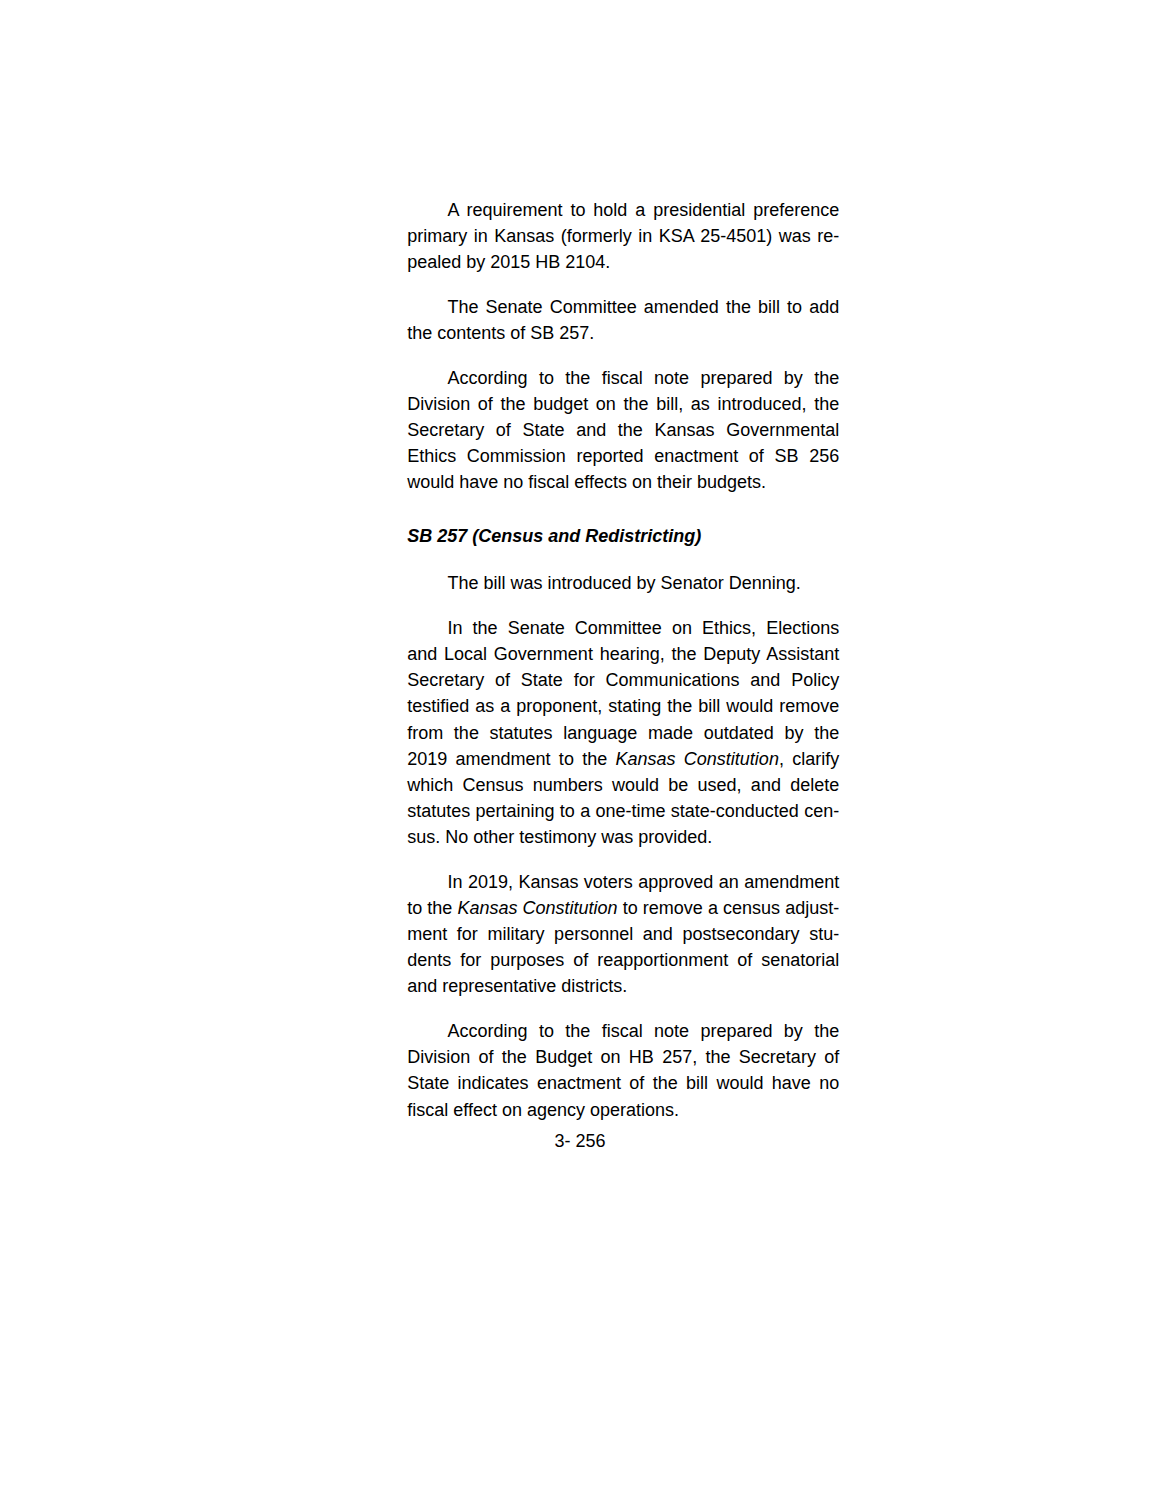A requirement to hold a presidential preference primary in Kansas (formerly in KSA 25-4501) was repealed by 2015 HB 2104.
The Senate Committee amended the bill to add the contents of SB 257.
According to the fiscal note prepared by the Division of the budget on the bill, as introduced, the Secretary of State and the Kansas Governmental Ethics Commission reported enactment of SB 256 would have no fiscal effects on their budgets.
SB 257 (Census and Redistricting)
The bill was introduced by Senator Denning.
In the Senate Committee on Ethics, Elections and Local Government hearing, the Deputy Assistant Secretary of State for Communications and Policy testified as a proponent, stating the bill would remove from the statutes language made outdated by the 2019 amendment to the Kansas Constitution, clarify which Census numbers would be used, and delete statutes pertaining to a one-time state-conducted census. No other testimony was provided.
In 2019, Kansas voters approved an amendment to the Kansas Constitution to remove a census adjustment for military personnel and postsecondary students for purposes of reapportionment of senatorial and representative districts.
According to the fiscal note prepared by the Division of the Budget on HB 257, the Secretary of State indicates enactment of the bill would have no fiscal effect on agency operations.
3- 256